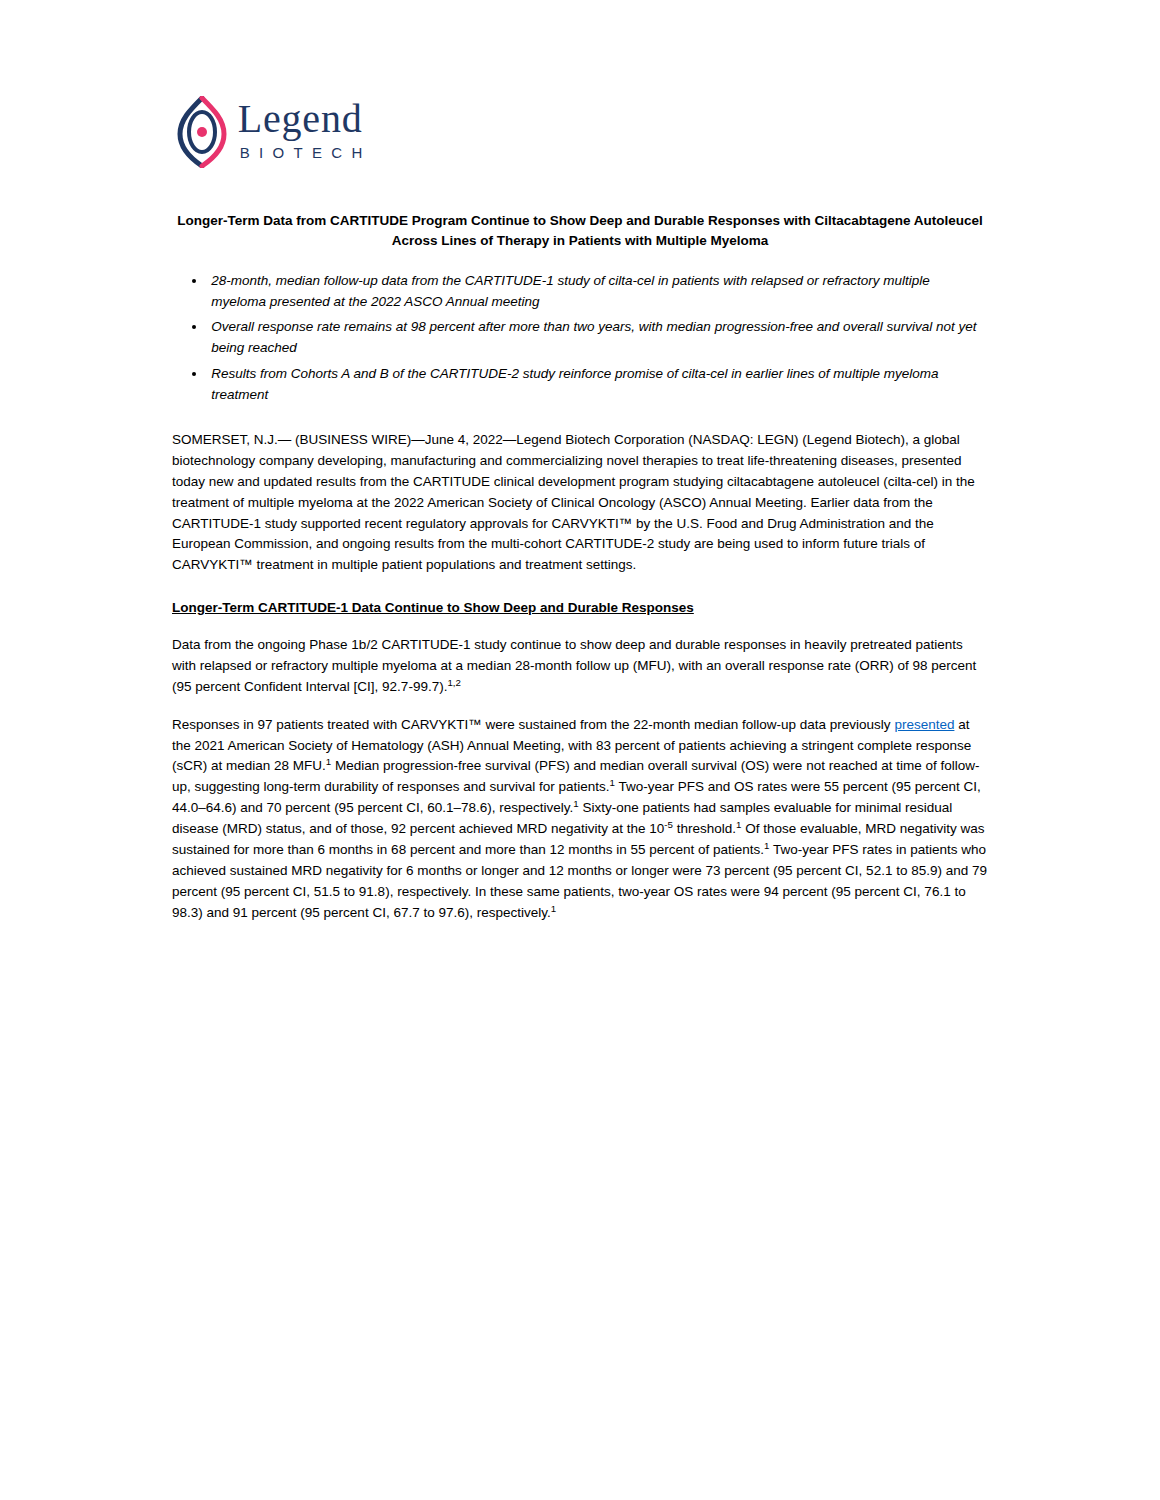Legend
BIOTECH
Longer-Term Data from CARTITUDE Program Continue to Show Deep and Durable Responses with Ciltacabtagene Autoleucel Across Lines of Therapy in Patients with Multiple Myeloma
28-month, median follow-up data from the CARTITUDE-1 study of cilta-cel in patients with relapsed or refractory multiple myeloma presented at the 2022 ASCO Annual meeting
Overall response rate remains at 98 percent after more than two years, with median progression-free and overall survival not yet being reached
Results from Cohorts A and B of the CARTITUDE-2 study reinforce promise of cilta-cel in earlier lines of multiple myeloma treatment
SOMERSET, N.J.— (BUSINESS WIRE)—June 4, 2022—Legend Biotech Corporation (NASDAQ: LEGN) (Legend Biotech), a global biotechnology company developing, manufacturing and commercializing novel therapies to treat life-threatening diseases, presented today new and updated results from the CARTITUDE clinical development program studying ciltacabtagene autoleucel (cilta-cel) in the treatment of multiple myeloma at the 2022 American Society of Clinical Oncology (ASCO) Annual Meeting. Earlier data from the CARTITUDE-1 study supported recent regulatory approvals for CARVYKTI™ by the U.S. Food and Drug Administration and the European Commission, and ongoing results from the multi-cohort CARTITUDE-2 study are being used to inform future trials of CARVYKTI™ treatment in multiple patient populations and treatment settings.
Longer-Term CARTITUDE-1 Data Continue to Show Deep and Durable Responses
Data from the ongoing Phase 1b/2 CARTITUDE-1 study continue to show deep and durable responses in heavily pretreated patients with relapsed or refractory multiple myeloma at a median 28-month follow up (MFU), with an overall response rate (ORR) of 98 percent (95 percent Confident Interval [CI], 92.7-99.7).1,2
Responses in 97 patients treated with CARVYKTI™ were sustained from the 22-month median follow-up data previously presented at the 2021 American Society of Hematology (ASH) Annual Meeting, with 83 percent of patients achieving a stringent complete response (sCR) at median 28 MFU.1 Median progression-free survival (PFS) and median overall survival (OS) were not reached at time of follow-up, suggesting long-term durability of responses and survival for patients.1 Two-year PFS and OS rates were 55 percent (95 percent CI, 44.0–64.6) and 70 percent (95 percent CI, 60.1–78.6), respectively.1 Sixty-one patients had samples evaluable for minimal residual disease (MRD) status, and of those, 92 percent achieved MRD negativity at the 10-5 threshold.1 Of those evaluable, MRD negativity was sustained for more than 6 months in 68 percent and more than 12 months in 55 percent of patients.1 Two-year PFS rates in patients who achieved sustained MRD negativity for 6 months or longer and 12 months or longer were 73 percent (95 percent CI, 52.1 to 85.9) and 79 percent (95 percent CI, 51.5 to 91.8), respectively. In these same patients, two-year OS rates were 94 percent (95 percent CI, 76.1 to 98.3) and 91 percent (95 percent CI, 67.7 to 97.6), respectively.1